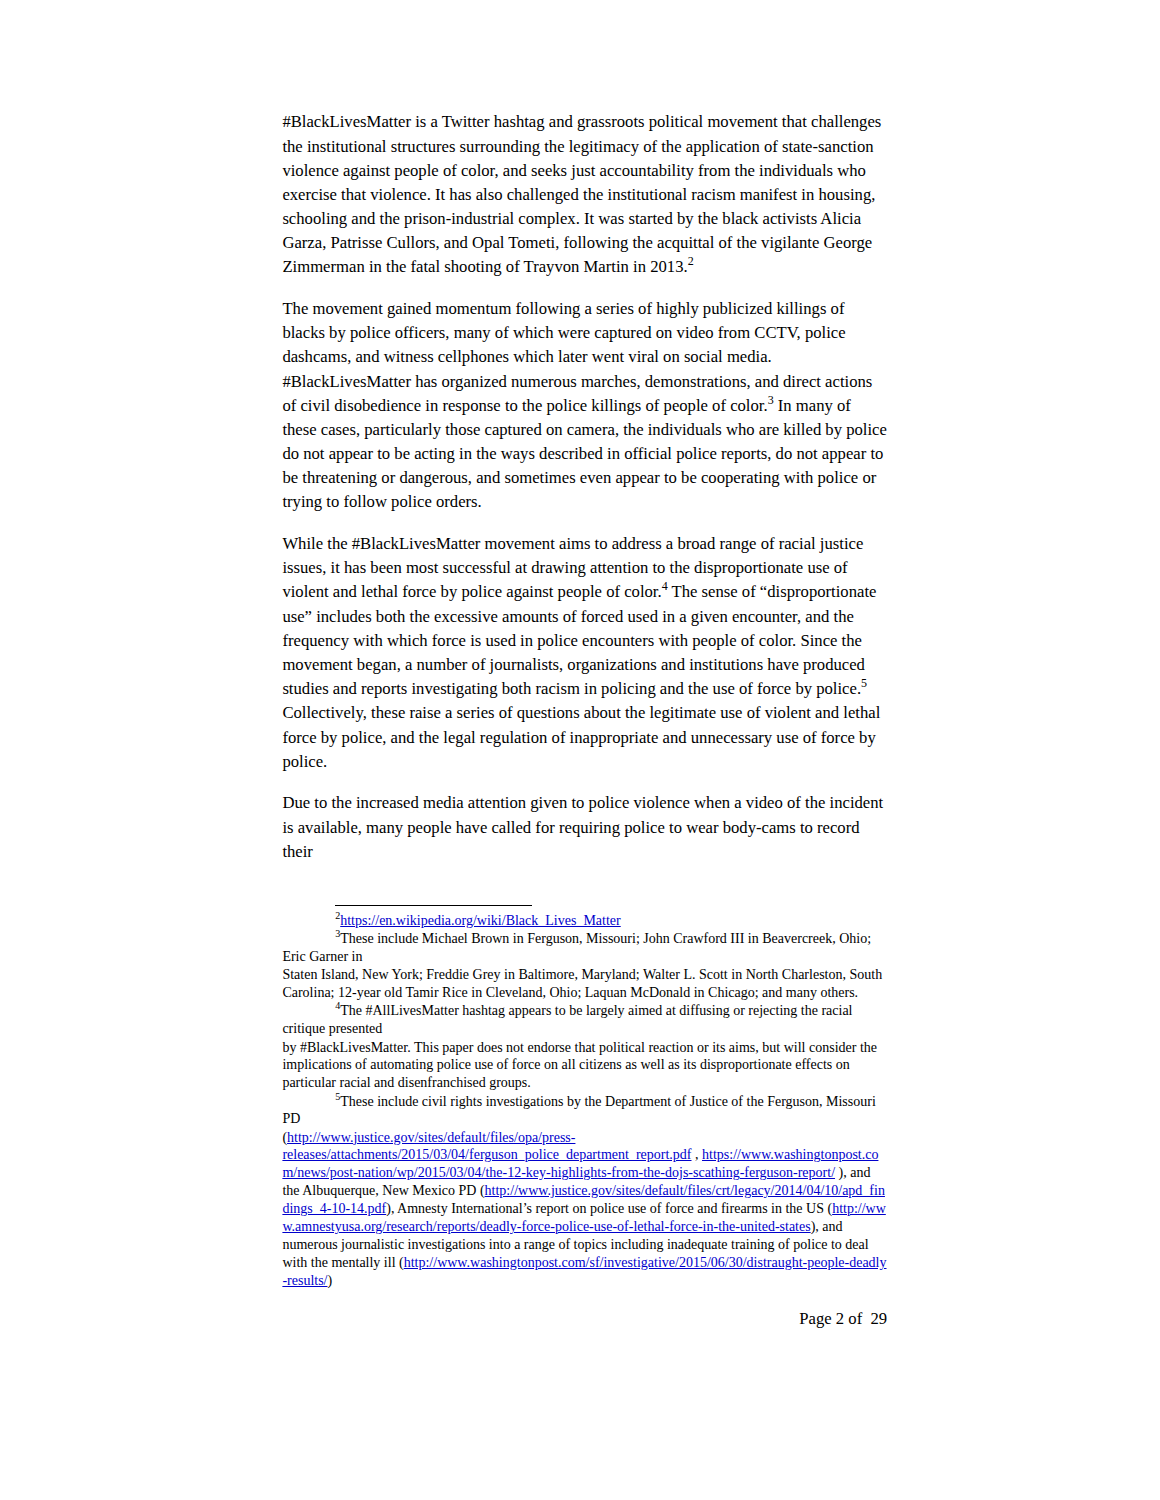#BlackLivesMatter is a Twitter hashtag and grassroots political movement that challenges the institutional structures surrounding the legitimacy of the application of state-sanction violence against people of color, and seeks just accountability from the individuals who exercise that violence. It has also challenged the institutional racism manifest in housing, schooling and the prison-industrial complex. It was started by the black activists Alicia Garza, Patrisse Cullors, and Opal Tometi, following the acquittal of the vigilante George Zimmerman in the fatal shooting of Trayvon Martin in 2013.2
The movement gained momentum following a series of highly publicized killings of blacks by police officers, many of which were captured on video from CCTV, police dashcams, and witness cellphones which later went viral on social media. #BlackLivesMatter has organized numerous marches, demonstrations, and direct actions of civil disobedience in response to the police killings of people of color.3 In many of these cases, particularly those captured on camera, the individuals who are killed by police do not appear to be acting in the ways described in official police reports, do not appear to be threatening or dangerous, and sometimes even appear to be cooperating with police or trying to follow police orders.
While the #BlackLivesMatter movement aims to address a broad range of racial justice issues, it has been most successful at drawing attention to the disproportionate use of violent and lethal force by police against people of color.4 The sense of “disproportionate use” includes both the excessive amounts of forced used in a given encounter, and the frequency with which force is used in police encounters with people of color. Since the movement began, a number of journalists, organizations and institutions have produced studies and reports investigating both racism in policing and the use of force by police.5 Collectively, these raise a series of questions about the legitimate use of violent and lethal force by police, and the legal regulation of inappropriate and unnecessary use of force by police.
Due to the increased media attention given to police violence when a video of the incident is available, many people have called for requiring police to wear body-cams to record their
2https://en.wikipedia.org/wiki/Black_Lives_Matter
3These include Michael Brown in Ferguson, Missouri; John Crawford III in Beavercreek, Ohio; Eric Garner in
Staten Island, New York; Freddie Grey in Baltimore, Maryland; Walter L. Scott in North Charleston, South Carolina; 12-year old Tamir Rice in Cleveland, Ohio; Laquan McDonald in Chicago; and many others.
4The #AllLivesMatter hashtag appears to be largely aimed at diffusing or rejecting the racial critique presented
by #BlackLivesMatter. This paper does not endorse that political reaction or its aims, but will consider the implications of automating police use of force on all citizens as well as its disproportionate effects on particular racial and disenfranchised groups.
5These include civil rights investigations by the Department of Justice of the Ferguson, Missouri PD
(http://www.justice.gov/sites/default/files/opa/press-
releases/attachments/2015/03/04/ferguson_police_department_report.pdf , https://www.washingtonpost.com/news/post-nation/wp/2015/03/04/the-12-key-highlights-from-the-dojs-scathing-ferguson-report/ ), and the Albuquerque, New Mexico PD (http://www.justice.gov/sites/default/files/crt/legacy/2014/04/10/apd_findings_4-10-14.pdf), Amnesty International’s report on police use of force and firearms in the US (http://www.amnestyusa.org/research/reports/deadly-force-police-use-of-lethal-force-in-the-united-states), and numerous journalistic investigations into a range of topics including inadequate training of police to deal with the mentally ill (http://www.washingtonpost.com/sf/investigative/2015/06/30/distraught-people-deadly-results/)
Page 2 of 29